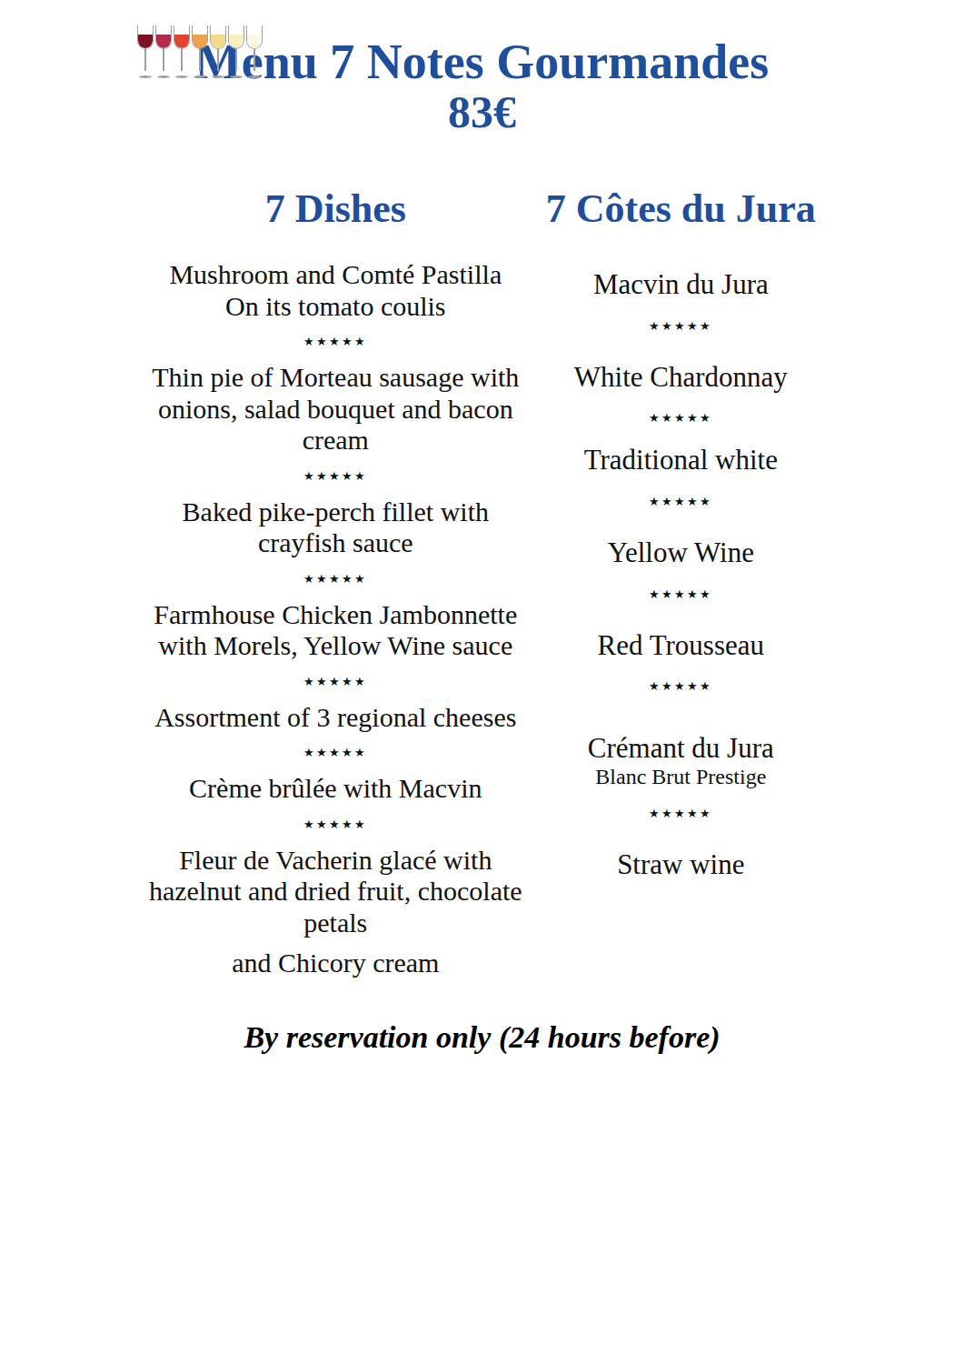Menu 7 Notes Gourmandes83€
7 Dishes
Mushroom and Comté Pastilla
On its tomato coulis
★★★★★
Thin pie of Morteau sausage with onions, salad bouquet and bacon cream
★★★★★
Baked pike-perch fillet with crayfish sauce
★★★★★
Farmhouse Chicken Jambonnette with Morels, Yellow Wine sauce
★★★★★
Assortment of 3 regional cheeses
★★★★★
Crème brûlée with Macvin
★★★★★
Fleur de Vacherin glacé with hazelnut and dried fruit, chocolate petals
and Chicory cream
7 Côtes du Jura
Macvin du Jura
★★★★★
White Chardonnay
★★★★★
Traditional white
★★★★★
Yellow Wine
★★★★★
Red Trousseau
★★★★★
Crémant du JuraBlanc Brut Prestige
★★★★★
Straw wine
By reservation only (24 hours before)